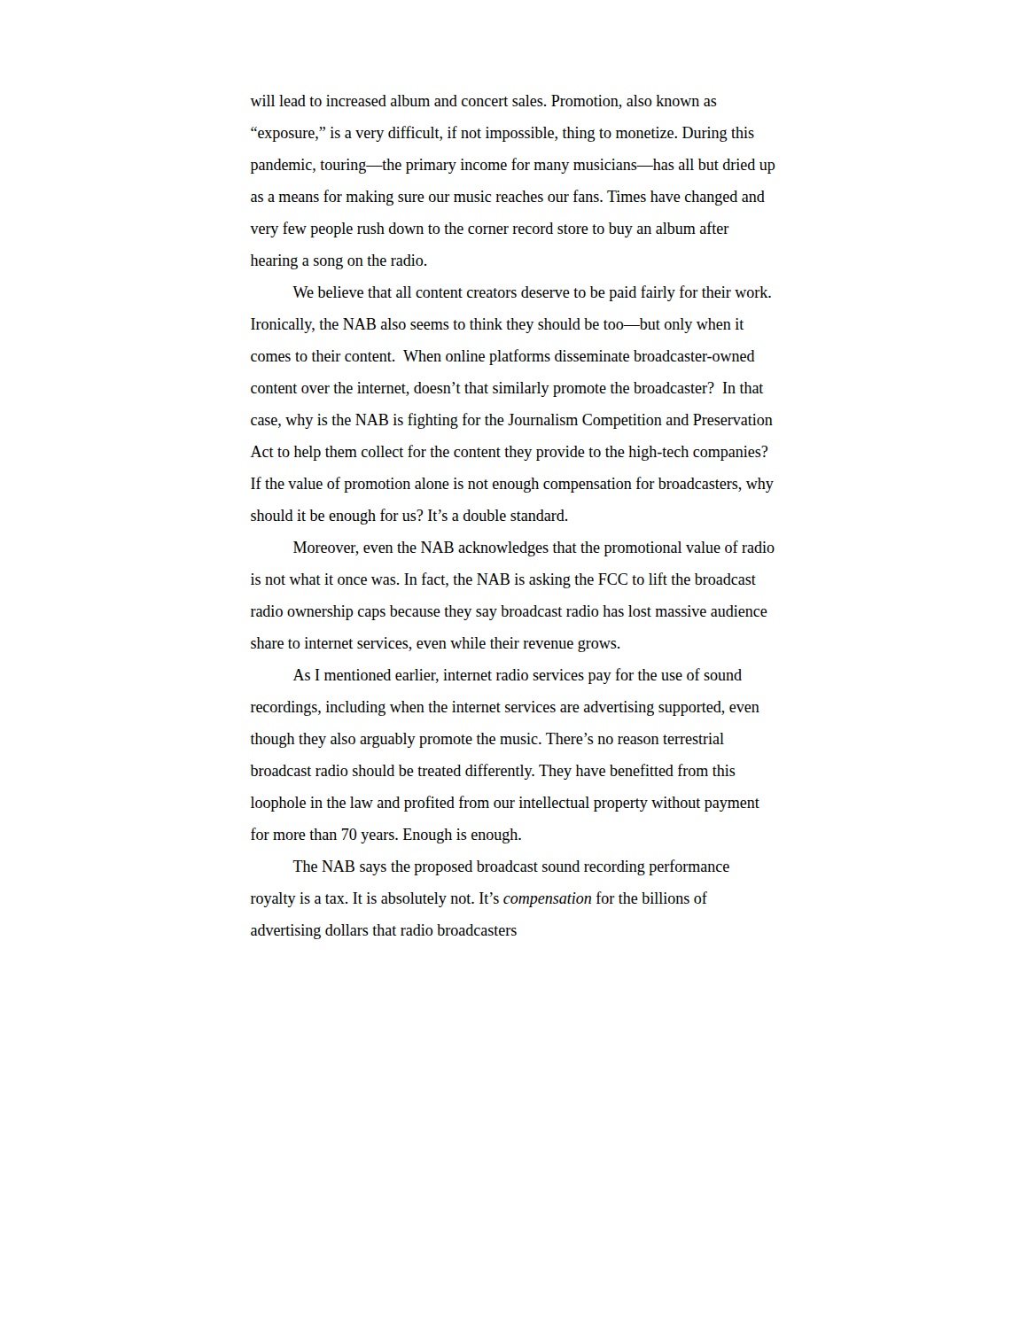will lead to increased album and concert sales. Promotion, also known as “exposure,” is a very difficult, if not impossible, thing to monetize. During this pandemic, touring—the primary income for many musicians—has all but dried up as a means for making sure our music reaches our fans. Times have changed and very few people rush down to the corner record store to buy an album after hearing a song on the radio.
We believe that all content creators deserve to be paid fairly for their work. Ironically, the NAB also seems to think they should be too—but only when it comes to their content. When online platforms disseminate broadcaster-owned content over the internet, doesn’t that similarly promote the broadcaster? In that case, why is the NAB is fighting for the Journalism Competition and Preservation Act to help them collect for the content they provide to the high-tech companies? If the value of promotion alone is not enough compensation for broadcasters, why should it be enough for us? It’s a double standard.
Moreover, even the NAB acknowledges that the promotional value of radio is not what it once was. In fact, the NAB is asking the FCC to lift the broadcast radio ownership caps because they say broadcast radio has lost massive audience share to internet services, even while their revenue grows.
As I mentioned earlier, internet radio services pay for the use of sound recordings, including when the internet services are advertising supported, even though they also arguably promote the music. There’s no reason terrestrial broadcast radio should be treated differently. They have benefitted from this loophole in the law and profited from our intellectual property without payment for more than 70 years. Enough is enough.
The NAB says the proposed broadcast sound recording performance royalty is a tax. It is absolutely not. It’s compensation for the billions of advertising dollars that radio broadcasters